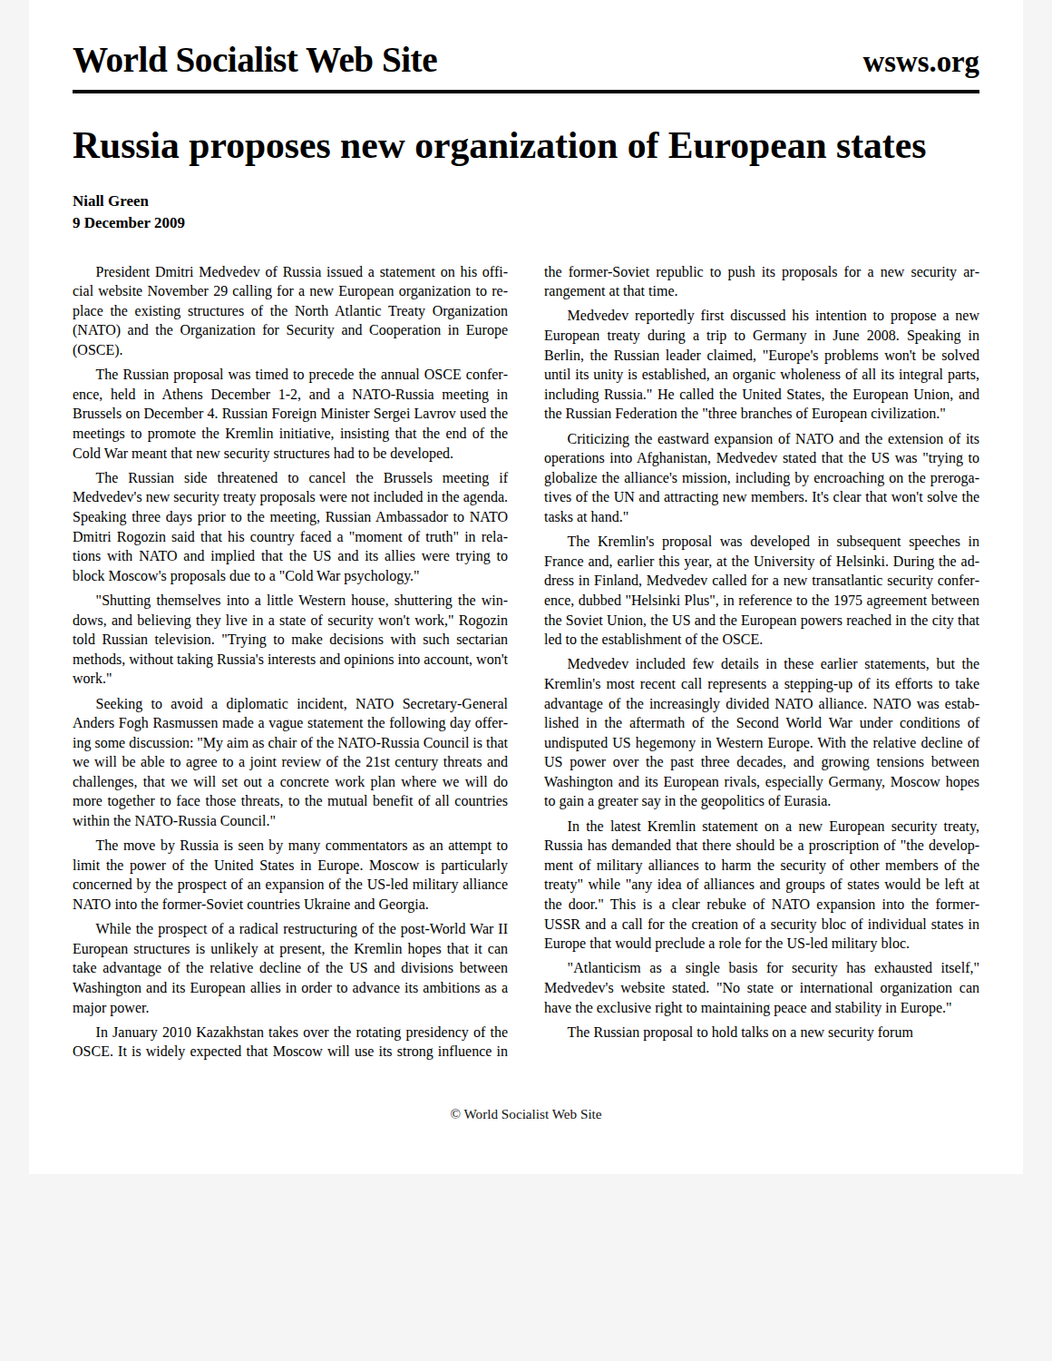World Socialist Web Site
wsws.org
Russia proposes new organization of European states
Niall Green 9 December 2009
President Dmitri Medvedev of Russia issued a statement on his official website November 29 calling for a new European organization to replace the existing structures of the North Atlantic Treaty Organization (NATO) and the Organization for Security and Cooperation in Europe (OSCE).
The Russian proposal was timed to precede the annual OSCE conference, held in Athens December 1-2, and a NATO-Russia meeting in Brussels on December 4. Russian Foreign Minister Sergei Lavrov used the meetings to promote the Kremlin initiative, insisting that the end of the Cold War meant that new security structures had to be developed.
The Russian side threatened to cancel the Brussels meeting if Medvedev's new security treaty proposals were not included in the agenda. Speaking three days prior to the meeting, Russian Ambassador to NATO Dmitri Rogozin said that his country faced a "moment of truth" in relations with NATO and implied that the US and its allies were trying to block Moscow's proposals due to a "Cold War psychology."
"Shutting themselves into a little Western house, shuttering the windows, and believing they live in a state of security won't work," Rogozin told Russian television. "Trying to make decisions with such sectarian methods, without taking Russia's interests and opinions into account, won't work."
Seeking to avoid a diplomatic incident, NATO Secretary-General Anders Fogh Rasmussen made a vague statement the following day offering some discussion: "My aim as chair of the NATO-Russia Council is that we will be able to agree to a joint review of the 21st century threats and challenges, that we will set out a concrete work plan where we will do more together to face those threats, to the mutual benefit of all countries within the NATO-Russia Council."
The move by Russia is seen by many commentators as an attempt to limit the power of the United States in Europe. Moscow is particularly concerned by the prospect of an expansion of the US-led military alliance NATO into the former-Soviet countries Ukraine and Georgia.
While the prospect of a radical restructuring of the post-World War II European structures is unlikely at present, the Kremlin hopes that it can take advantage of the relative decline of the US and divisions between Washington and its European allies in order to advance its ambitions as a major power.
In January 2010 Kazakhstan takes over the rotating presidency of the OSCE. It is widely expected that Moscow will use its strong influence in the former-Soviet republic to push its proposals for a new security arrangement at that time.
Medvedev reportedly first discussed his intention to propose a new European treaty during a trip to Germany in June 2008. Speaking in Berlin, the Russian leader claimed, "Europe's problems won't be solved until its unity is established, an organic wholeness of all its integral parts, including Russia." He called the United States, the European Union, and the Russian Federation the "three branches of European civilization."
Criticizing the eastward expansion of NATO and the extension of its operations into Afghanistan, Medvedev stated that the US was "trying to globalize the alliance's mission, including by encroaching on the prerogatives of the UN and attracting new members. It's clear that won't solve the tasks at hand."
The Kremlin's proposal was developed in subsequent speeches in France and, earlier this year, at the University of Helsinki. During the address in Finland, Medvedev called for a new transatlantic security conference, dubbed "Helsinki Plus", in reference to the 1975 agreement between the Soviet Union, the US and the European powers reached in the city that led to the establishment of the OSCE.
Medvedev included few details in these earlier statements, but the Kremlin's most recent call represents a stepping-up of its efforts to take advantage of the increasingly divided NATO alliance. NATO was established in the aftermath of the Second World War under conditions of undisputed US hegemony in Western Europe. With the relative decline of US power over the past three decades, and growing tensions between Washington and its European rivals, especially Germany, Moscow hopes to gain a greater say in the geopolitics of Eurasia.
In the latest Kremlin statement on a new European security treaty, Russia has demanded that there should be a proscription of "the development of military alliances to harm the security of other members of the treaty" while "any idea of alliances and groups of states would be left at the door." This is a clear rebuke of NATO expansion into the former-USSR and a call for the creation of a security bloc of individual states in Europe that would preclude a role for the US-led military bloc.
"Atlanticism as a single basis for security has exhausted itself," Medvedev's website stated. "No state or international organization can have the exclusive right to maintaining peace and stability in Europe."
The Russian proposal to hold talks on a new security forum
© World Socialist Web Site